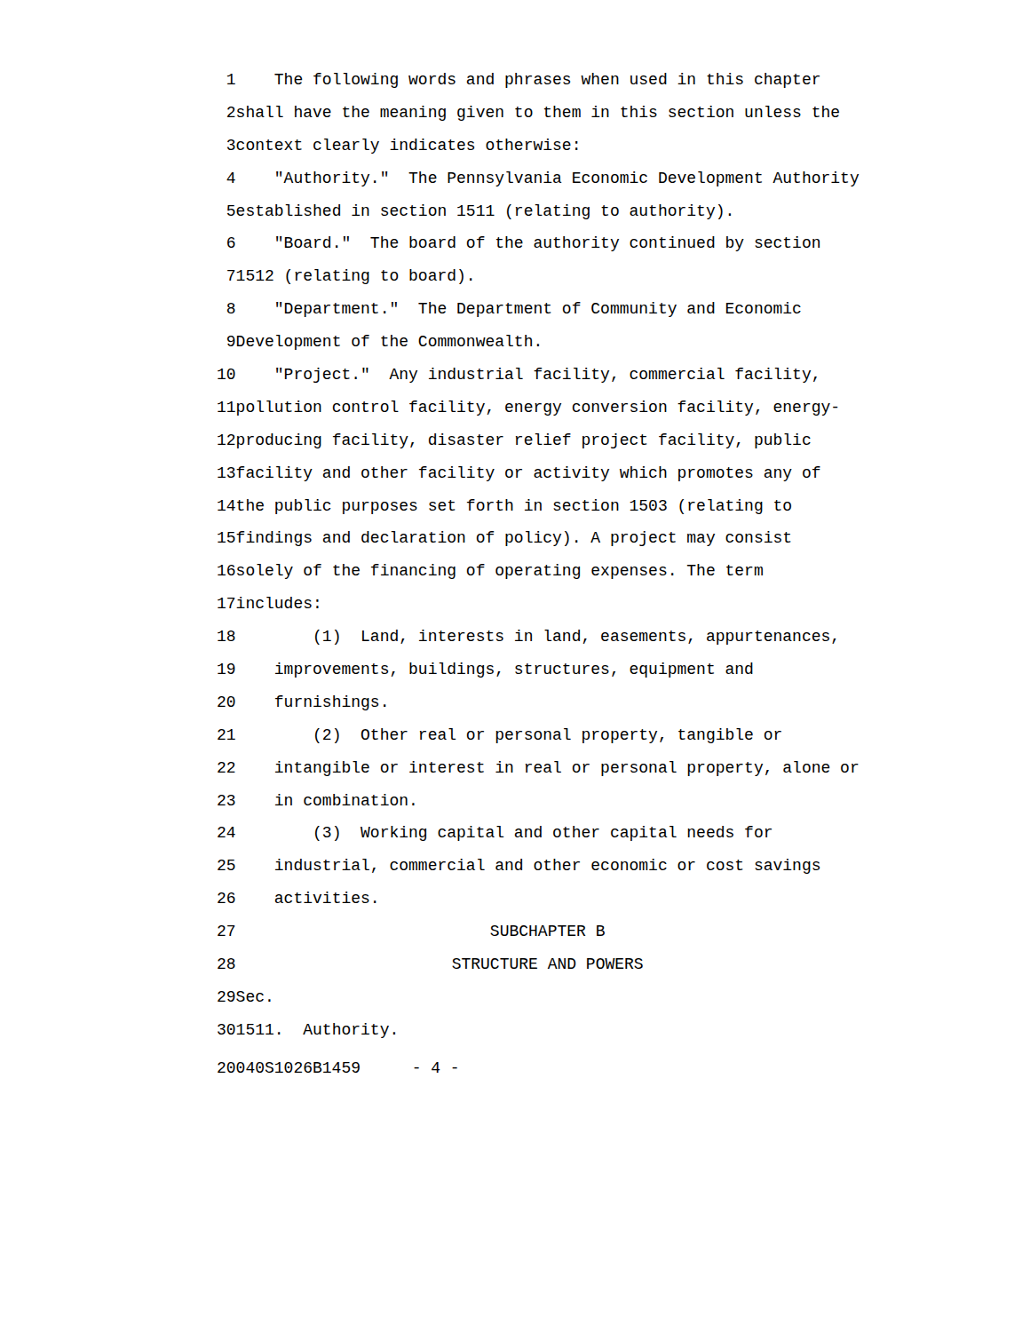| 1 | The following words and phrases when used in this chapter |
| 2 | shall have the meaning given to them in this section unless the |
| 3 | context clearly indicates otherwise: |
| 4 | "Authority." The Pennsylvania Economic Development Authority |
| 5 | established in section 1511 (relating to authority). |
| 6 | "Board." The board of the authority continued by section |
| 7 | 1512 (relating to board). |
| 8 | "Department." The Department of Community and Economic |
| 9 | Development of the Commonwealth. |
| 10 | "Project." Any industrial facility, commercial facility, |
| 11 | pollution control facility, energy conversion facility, energy- |
| 12 | producing facility, disaster relief project facility, public |
| 13 | facility and other facility or activity which promotes any of |
| 14 | the public purposes set forth in section 1503 (relating to |
| 15 | findings and declaration of policy). A project may consist |
| 16 | solely of the financing of operating expenses. The term |
| 17 | includes: |
| 18 | (1) Land, interests in land, easements, appurtenances, |
| 19 | improvements, buildings, structures, equipment and |
| 20 | furnishings. |
| 21 | (2) Other real or personal property, tangible or |
| 22 | intangible or interest in real or personal property, alone or |
| 23 | in combination. |
| 24 | (3) Working capital and other capital needs for |
| 25 | industrial, commercial and other economic or cost savings |
| 26 | activities. |
| 27 | SUBCHAPTER B |
| 28 | STRUCTURE AND POWERS |
| 29 | Sec. |
| 30 | 1511. Authority. |
20040S1026B1459- 4 -